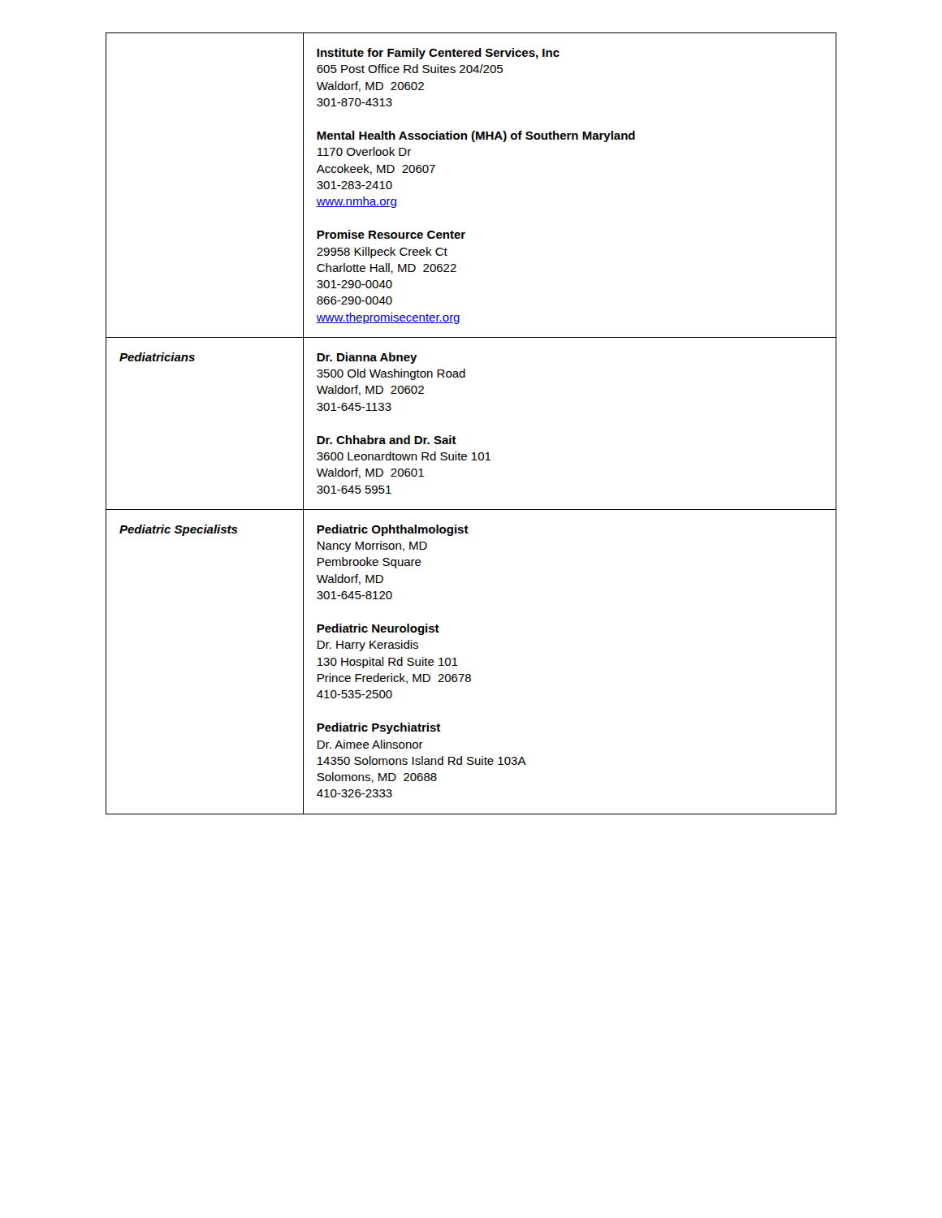| | Institute for Family Centered Services, Inc 605 Post Office Rd Suites 204/205 Waldorf, MD 20602 301-870-4313 Mental Health Association (MHA) of Southern Maryland 1170 Overlook Dr Accokeek, MD 20607 301-283-2410 www.nmha.org Promise Resource Center 29958 Killpeck Creek Ct Charlotte Hall, MD 20622 301-290-0040 866-290-0040 www.thepromisecenter.org |
| Pediatricians | Dr. Dianna Abney 3500 Old Washington Road Waldorf, MD 20602 301-645-1133 Dr. Chhabra and Dr. Sait 3600 Leonardtown Rd Suite 101 Waldorf, MD 20601 301-645 5951 |
| Pediatric Specialists | Pediatric Ophthalmologist Nancy Morrison, MD Pembrooke Square Waldorf, MD 301-645-8120 Pediatric Neurologist Dr. Harry Kerasidis 130 Hospital Rd Suite 101 Prince Frederick, MD 20678 410-535-2500 Pediatric Psychiatrist Dr. Aimee Alinsonor 14350 Solomons Island Rd Suite 103A Solomons, MD 20688 410-326-2333 |